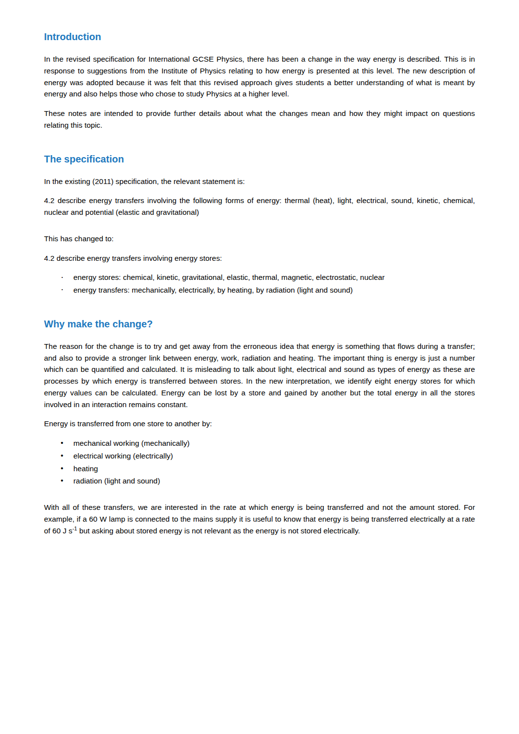Introduction
In the revised specification for International GCSE Physics, there has been a change in the way energy is described. This is in response to suggestions from the Institute of Physics relating to how energy is presented at this level. The new description of energy was adopted because it was felt that this revised approach gives students a better understanding of what is meant by energy and also helps those who chose to study Physics at a higher level.
These notes are intended to provide further details about what the changes mean and how they might impact on questions relating this topic.
The specification
In the existing (2011) specification, the relevant statement is:
4.2 describe energy transfers involving the following forms of energy: thermal (heat), light, electrical, sound, kinetic, chemical, nuclear and potential (elastic and gravitational)
This has changed to:
4.2 describe energy transfers involving energy stores:
energy stores: chemical, kinetic, gravitational, elastic, thermal, magnetic, electrostatic, nuclear
energy transfers: mechanically, electrically, by heating, by radiation (light and sound)
Why make the change?
The reason for the change is to try and get away from the erroneous idea that energy is something that flows during a transfer; and also to provide a stronger link between energy, work, radiation and heating. The important thing is energy is just a number which can be quantified and calculated. It is misleading to talk about light, electrical and sound as types of energy as these are processes by which energy is transferred between stores. In the new interpretation, we identify eight energy stores for which energy values can be calculated. Energy can be lost by a store and gained by another but the total energy in all the stores involved in an interaction remains constant.
Energy is transferred from one store to another by:
mechanical working (mechanically)
electrical working (electrically)
heating
radiation (light and sound)
With all of these transfers, we are interested in the rate at which energy is being transferred and not the amount stored. For example, if a 60 W lamp is connected to the mains supply it is useful to know that energy is being transferred electrically at a rate of 60 J s-1 but asking about stored energy is not relevant as the energy is not stored electrically.